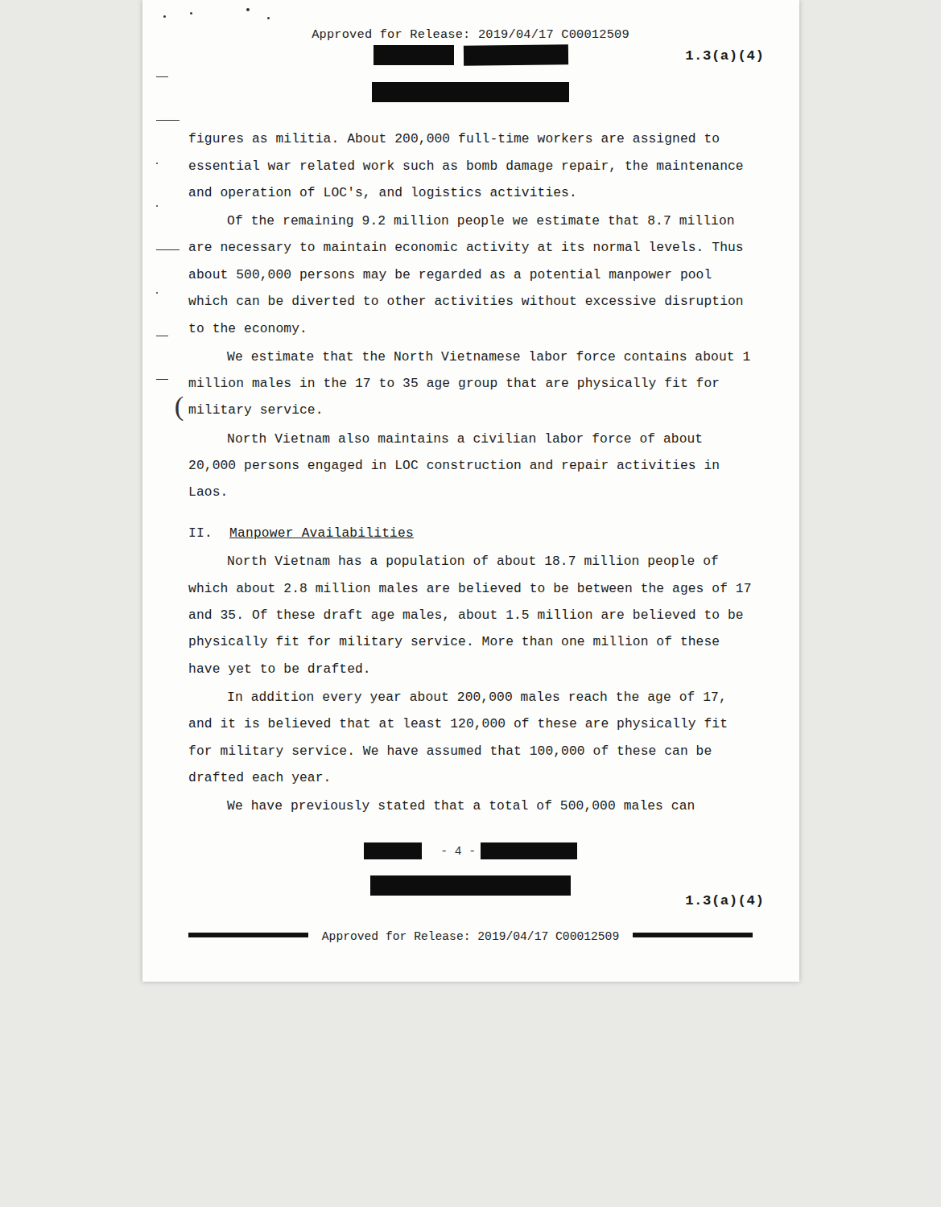Approved for Release: 2019/04/17 C00012509
1.3(a)(4)
1.3(a)(4)
(
figures as militia. About 200,000 full-time workers are assigned to essential war related work such as bomb damage repair, the maintenance and operation of LOC's, and logistics activities.
Of the remaining 9.2 million people we estimate that 8.7 million are necessary to maintain economic activity at its normal levels. Thus about 500,000 persons may be regarded as a potential manpower pool which can be diverted to other activities without excessive disruption to the economy.
We estimate that the North Vietnamese labor force contains about 1 million males in the 17 to 35 age group that are physically fit for military service.
North Vietnam also maintains a civilian labor force of about 20,000 persons engaged in LOC construction and repair activities in Laos.
II. Manpower Availabilities
North Vietnam has a population of about 18.7 million people of which about 2.8 million males are believed to be between the ages of 17 and 35. Of these draft age males, about 1.5 million are believed to be physically fit for military service. More than one million of these have yet to be drafted.
In addition every year about 200,000 males reach the age of 17, and it is believed that at least 120,000 of these are physically fit for military service. We have assumed that 100,000 of these can be drafted each year.
We have previously stated that a total of 500,000 males can
- 4 -
Approved for Release: 2019/04/17 C00012509